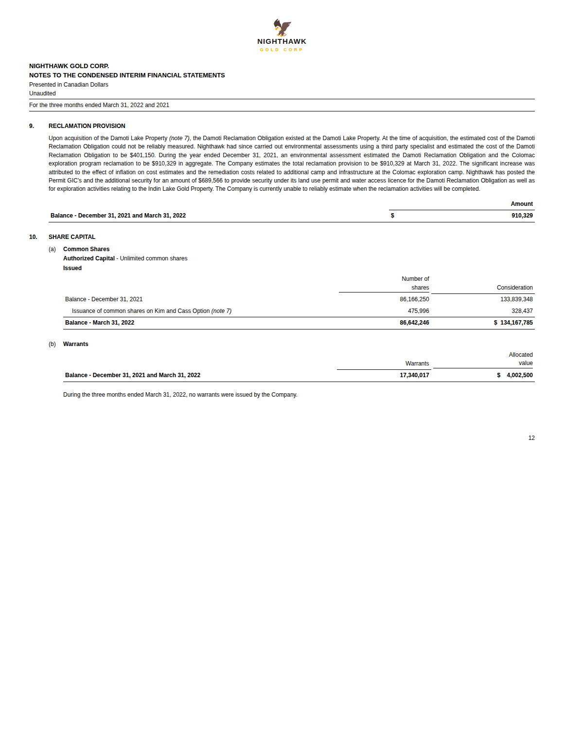🦅
NIGHTHAWK
GOLD CORP
NIGHTHAWK GOLD CORP.
NOTES TO THE CONDENSED INTERIM FINANCIAL STATEMENTS
Presented in Canadian Dollars
Unaudited
For the three months ended March 31, 2022 and 2021
9.
RECLAMATION PROVISION
Upon acquisition of the Damoti Lake Property (note 7), the Damoti Reclamation Obligation existed at the Damoti Lake Property. At the time of acquisition, the estimated cost of the Damoti Reclamation Obligation could not be reliably measured. Nighthawk had since carried out environmental assessments using a third party specialist and estimated the cost of the Damoti Reclamation Obligation to be $401,150. During the year ended December 31, 2021, an environmental assessment estimated the Damoti Reclamation Obligation and the Colomac exploration program reclamation to be $910,329 in aggregate. The Company estimates the total reclamation provision to be $910,329 at March 31, 2022. The significant increase was attributed to the effect of inflation on cost estimates and the remediation costs related to additional camp and infrastructure at the Colomac exploration camp. Nighthawk has posted the Permit GIC's and the additional security for an amount of $689,566 to provide security under its land use permit and water access licence for the Damoti Reclamation Obligation as well as for exploration activities relating to the Indin Lake Gold Property. The Company is currently unable to reliably estimate when the reclamation activities will be completed.
| | Amount |
| Balance - December 31, 2021 and March 31, 2022 | $ | 910,329 |
10.
SHARE CAPITAL
(a)
Common Shares
Authorized Capital - Unlimited common shares
Issued
| | Number of shares | Consideration |
| Balance - December 31, 2021 | 86,166,250 | 133,839,348 |
| Issuance of common shares on Kim and Cass Option (note 7) | 475,996 | 328,437 |
| Balance - March 31, 2022 | 86,642,246 | $ 134,167,785 |
(b)
Warrants
| | Warrants | Allocated value |
| Balance - December 31, 2021 and March 31, 2022 | 17,340,017 | $ 4,002,500 |
During the three months ended March 31, 2022, no warrants were issued by the Company.
12